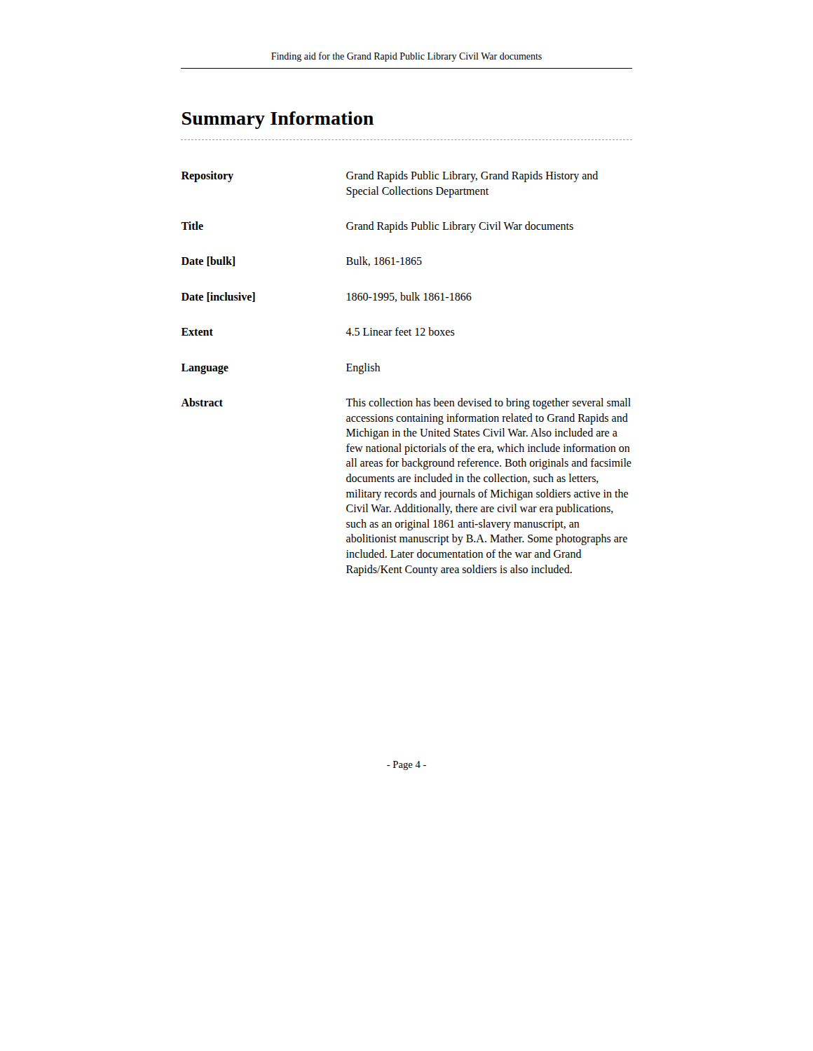Finding aid for the Grand Rapid Public Library Civil War documents
Summary Information
| Repository | Grand Rapids Public Library, Grand Rapids History and Special Collections Department |
| Title | Grand Rapids Public Library Civil War documents |
| Date [bulk] | Bulk, 1861-1865 |
| Date [inclusive] | 1860-1995, bulk 1861-1866 |
| Extent | 4.5 Linear feet 12 boxes |
| Language | English |
| Abstract | This collection has been devised to bring together several small accessions containing information related to Grand Rapids and Michigan in the United States Civil War. Also included are a few national pictorials of the era, which include information on all areas for background reference. Both originals and facsimile documents are included in the collection, such as letters, military records and journals of Michigan soldiers active in the Civil War. Additionally, there are civil war era publications, such as an original 1861 anti-slavery manuscript, an abolitionist manuscript by B.A. Mather. Some photographs are included. Later documentation of the war and Grand Rapids/Kent County area soldiers is also included. |
- Page 4 -